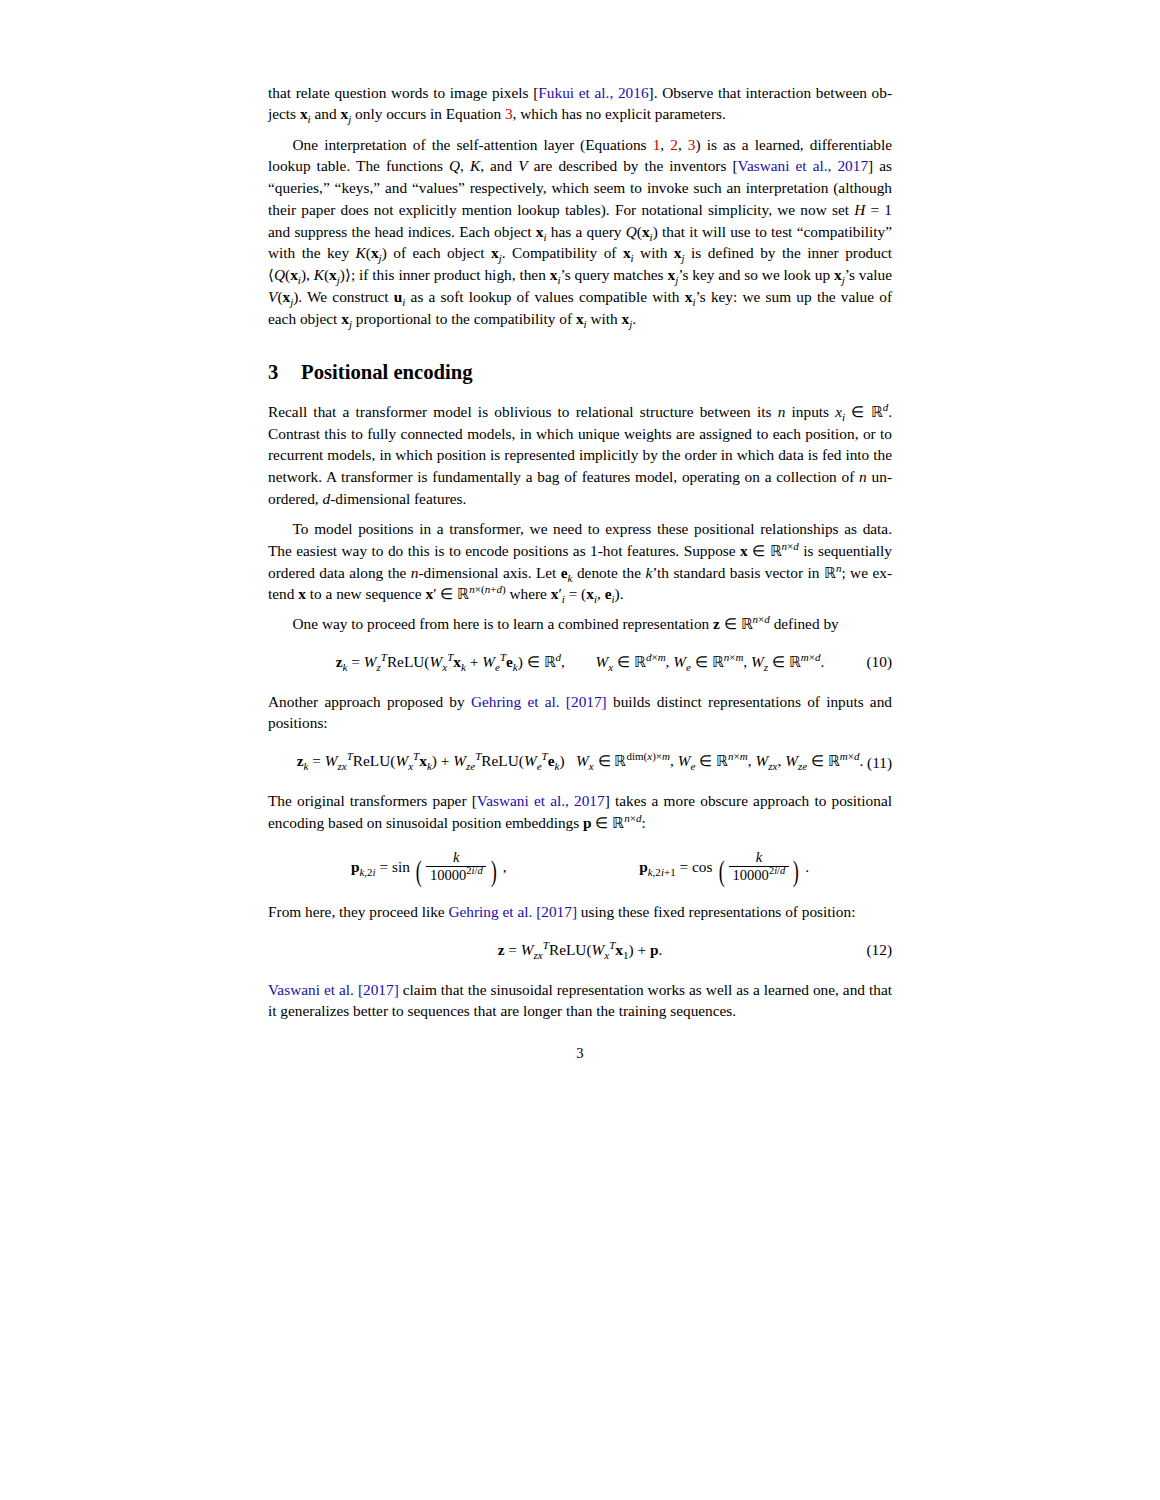that relate question words to image pixels [Fukui et al., 2016]. Observe that interaction between objects xi and xj only occurs in Equation 3, which has no explicit parameters.
One interpretation of the self-attention layer (Equations 1, 2, 3) is as a learned, differentiable lookup table. The functions Q, K, and V are described by the inventors [Vaswani et al., 2017] as “queries,” “keys,” and “values” respectively, which seem to invoke such an interpretation (although their paper does not explicitly mention lookup tables). For notational simplicity, we now set H = 1 and suppress the head indices. Each object xi has a query Q(xi) that it will use to test “compatibility” with the key K(xj) of each object xj. Compatibility of xi with xj is defined by the inner product ⟨Q(xi), K(xj)⟩; if this inner product high, then xi’s query matches xj’s key and so we look up xj’s value V(xj). We construct ui as a soft lookup of values compatible with xi’s key: we sum up the value of each object xj proportional to the compatibility of xi with xj.
3 Positional encoding
Recall that a transformer model is oblivious to relational structure between its n inputs xi ∈ ℝd. Contrast this to fully connected models, in which unique weights are assigned to each position, or to recurrent models, in which position is represented implicitly by the order in which data is fed into the network. A transformer is fundamentally a bag of features model, operating on a collection of n unordered, d-dimensional features.
To model positions in a transformer, we need to express these positional relationships as data. The easiest way to do this is to encode positions as 1-hot features. Suppose x ∈ ℝn×d is sequentially ordered data along the n-dimensional axis. Let ek denote the k’th standard basis vector in ℝn; we extend x to a new sequence x′ ∈ ℝn×(n+d) where x′i = (xi, ei).
One way to proceed from here is to learn a combined representation z ∈ ℝn×d defined by
zk = WzTReLU(WxTxk + WeTek) ∈ ℝd, Wx ∈ ℝd×m, We ∈ ℝn×m, Wz ∈ ℝm×d. (10)
Another approach proposed by Gehring et al. [2017] builds distinct representations of inputs and positions:
zk = WzxTReLU(WxTxk) + WzeTReLU(WeTek) Wx ∈ ℝdim(x)×m, We ∈ ℝn×m, Wzx, Wze ∈ ℝm×d. (11)
The original transformers paper [Vaswani et al., 2017] takes a more obscure approach to positional encoding based on sinusoidal position embeddings p ∈ ℝn×d:
pk,2i = sin (k 100002i/d) , pk,2i+1 = cos (k 100002i/d) .
From here, they proceed like Gehring et al. [2017] using these fixed representations of position:
z = WzxTReLU(WxTx1) + p. (12)
Vaswani et al. [2017] claim that the sinusoidal representation works as well as a learned one, and that it generalizes better to sequences that are longer than the training sequences.
3